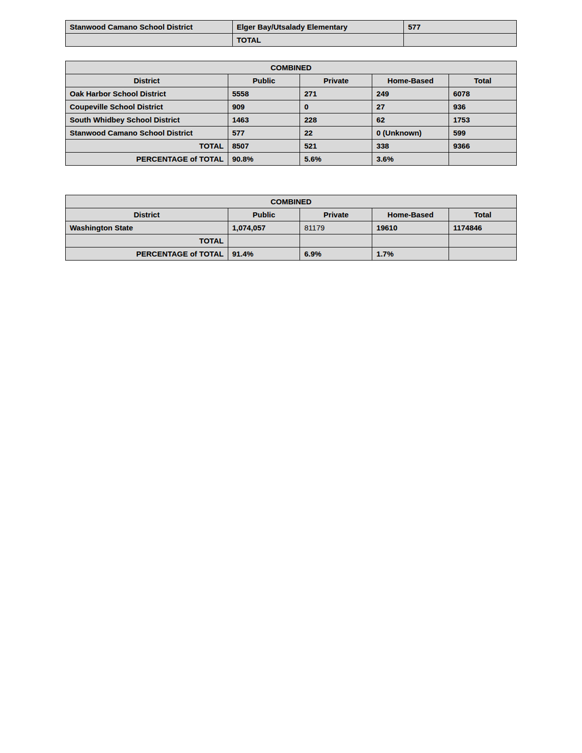| Stanwood Camano School District | Elger Bay/Utsalady Elementary | 577 |
| | TOTAL | |
| COMBINED |
| District | Public | Private | Home-Based | Total |
| Oak Harbor School District | 5558 | 271 | 249 | 6078 |
| Coupeville School District | 909 | 0 | 27 | 936 |
| South Whidbey School District | 1463 | 228 | 62 | 1753 |
| Stanwood Camano School District | 577 | 22 | 0 (Unknown) | 599 |
| TOTAL | 8507 | 521 | 338 | 9366 |
| PERCENTAGE of TOTAL | 90.8% | 5.6% | 3.6% | |
| COMBINED |
| District | Public | Private | Home-Based | Total |
| Washington State | 1,074,057 | 81179 | 19610 | 1174846 |
| TOTAL | | | | |
| PERCENTAGE of TOTAL | 91.4% | 6.9% | 1.7% | |